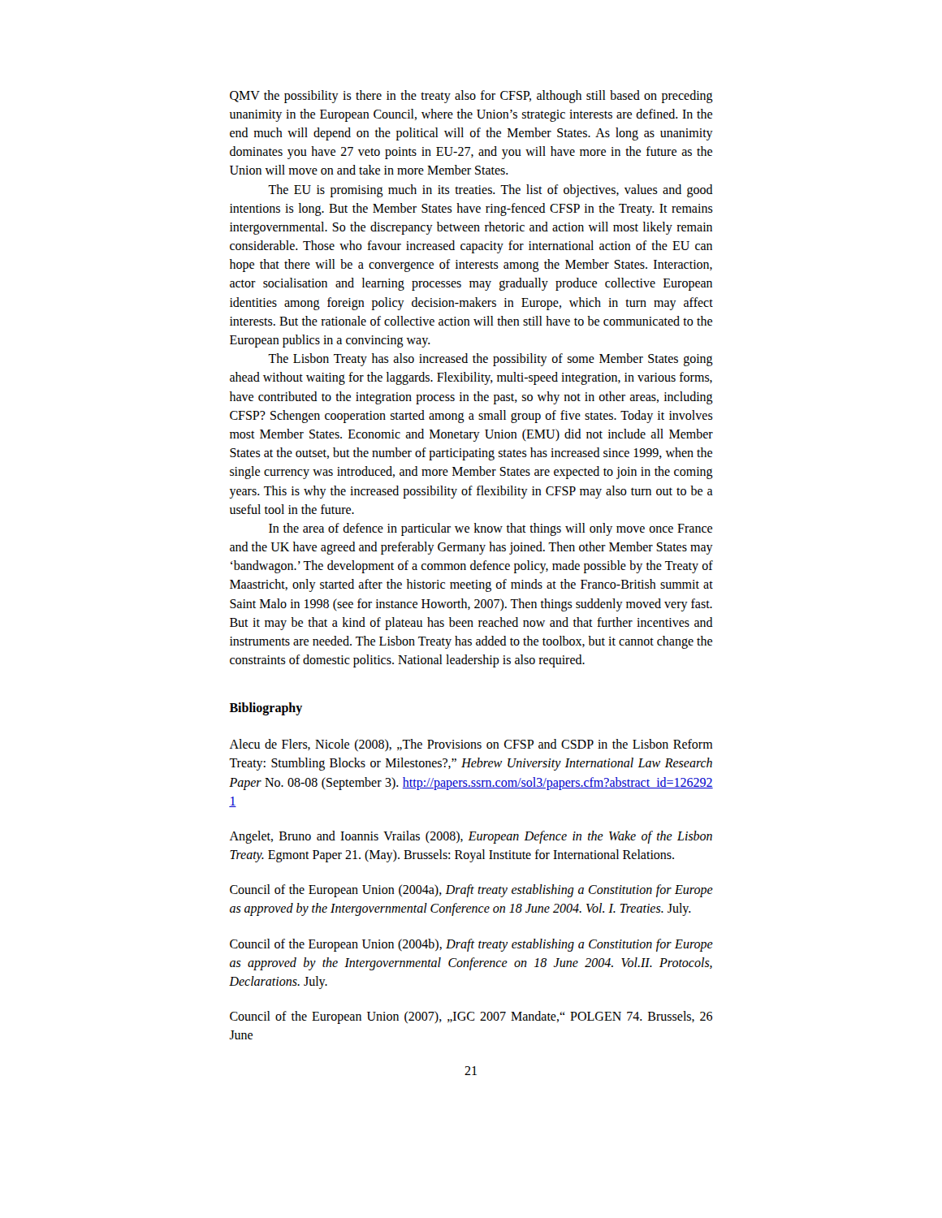QMV the possibility is there in the treaty also for CFSP, although still based on preceding unanimity in the European Council, where the Union’s strategic interests are defined. In the end much will depend on the political will of the Member States. As long as unanimity dominates you have 27 veto points in EU-27, and you will have more in the future as the Union will move on and take in more Member States.
The EU is promising much in its treaties. The list of objectives, values and good intentions is long. But the Member States have ring-fenced CFSP in the Treaty. It remains intergovernmental. So the discrepancy between rhetoric and action will most likely remain considerable. Those who favour increased capacity for international action of the EU can hope that there will be a convergence of interests among the Member States. Interaction, actor socialisation and learning processes may gradually produce collective European identities among foreign policy decision-makers in Europe, which in turn may affect interests. But the rationale of collective action will then still have to be communicated to the European publics in a convincing way.
The Lisbon Treaty has also increased the possibility of some Member States going ahead without waiting for the laggards. Flexibility, multi-speed integration, in various forms, have contributed to the integration process in the past, so why not in other areas, including CFSP? Schengen cooperation started among a small group of five states. Today it involves most Member States. Economic and Monetary Union (EMU) did not include all Member States at the outset, but the number of participating states has increased since 1999, when the single currency was introduced, and more Member States are expected to join in the coming years. This is why the increased possibility of flexibility in CFSP may also turn out to be a useful tool in the future.
In the area of defence in particular we know that things will only move once France and the UK have agreed and preferably Germany has joined. Then other Member States may ‘bandwagon.’ The development of a common defence policy, made possible by the Treaty of Maastricht, only started after the historic meeting of minds at the Franco-British summit at Saint Malo in 1998 (see for instance Howorth, 2007). Then things suddenly moved very fast. But it may be that a kind of plateau has been reached now and that further incentives and instruments are needed. The Lisbon Treaty has added to the toolbox, but it cannot change the constraints of domestic politics. National leadership is also required.
Bibliography
Alecu de Flers, Nicole (2008), „The Provisions on CFSP and CSDP in the Lisbon Reform Treaty: Stumbling Blocks or Milestones?,” Hebrew University International Law Research Paper No. 08-08 (September 3). http://papers.ssrn.com/sol3/papers.cfm?abstract_id=1262921
Angelet, Bruno and Ioannis Vrailas (2008), European Defence in the Wake of the Lisbon Treaty. Egmont Paper 21. (May). Brussels: Royal Institute for International Relations.
Council of the European Union (2004a), Draft treaty establishing a Constitution for Europe as approved by the Intergovernmental Conference on 18 June 2004. Vol. I. Treaties. July.
Council of the European Union (2004b), Draft treaty establishing a Constitution for Europe as approved by the Intergovernmental Conference on 18 June 2004. Vol.II. Protocols, Declarations. July.
Council of the European Union (2007), „IGC 2007 Mandate,“ POLGEN 74. Brussels, 26 June
21